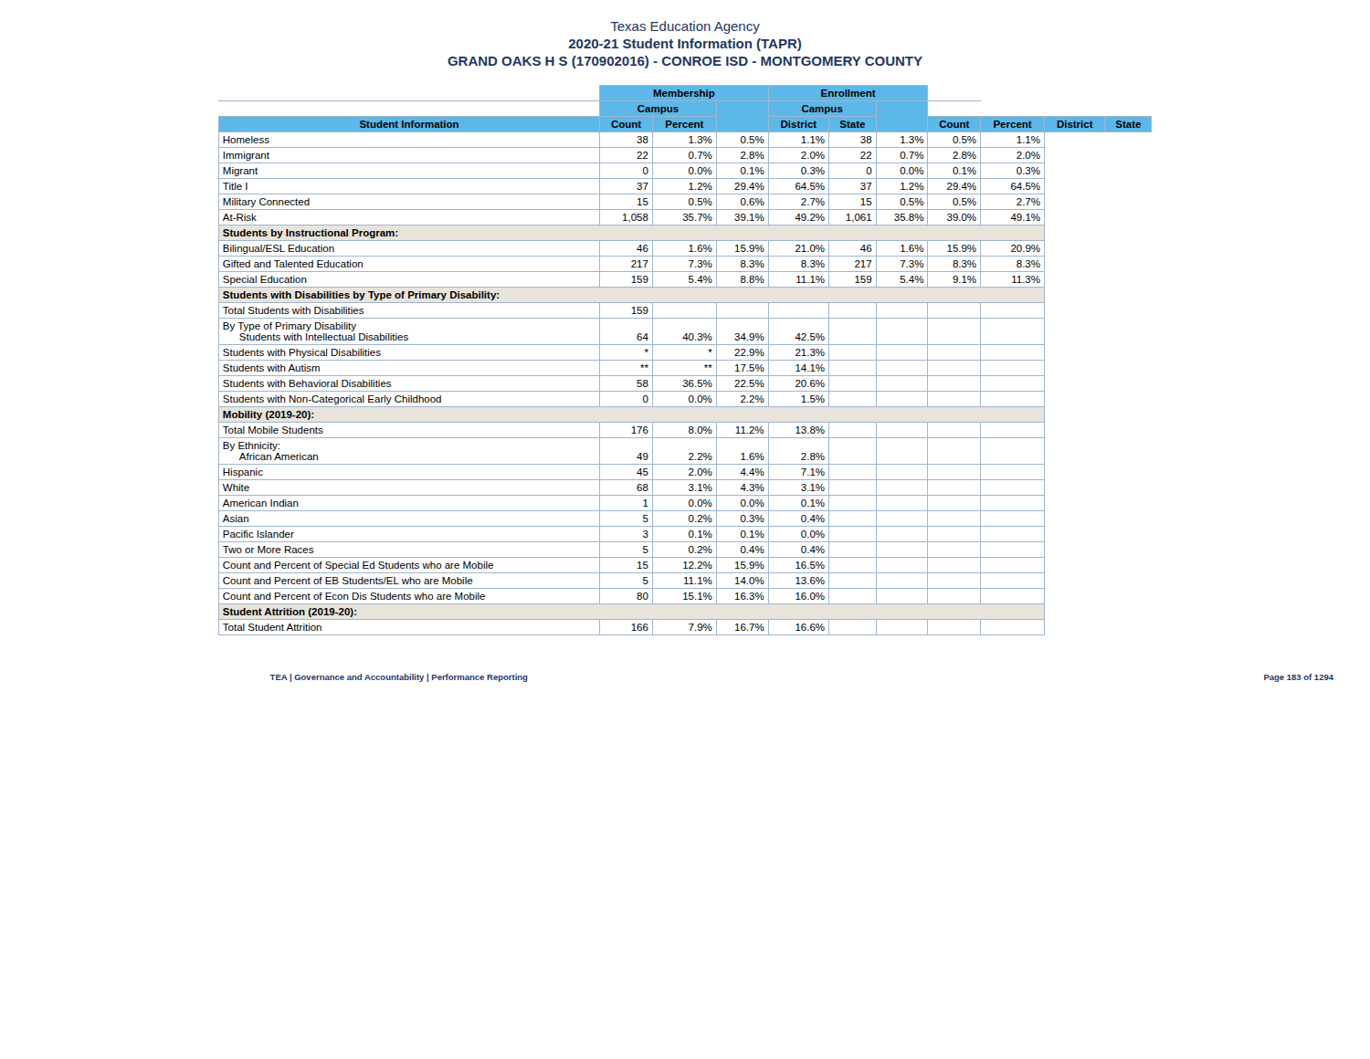Texas Education Agency
2020-21 Student Information (TAPR)
GRAND OAKS H S (170902016) - CONROE ISD - MONTGOMERY COUNTY
| | Membership | Enrollment | |
| --- | --- | --- | --- |
| | Campus | | Campus | | |
| Student Information | Count | Percent | District | State | Count | Percent | District | State |
| Homeless | 38 | 1.3% | 0.5% | 1.1% | 38 | 1.3% | 0.5% | 1.1% |
| Immigrant | 22 | 0.7% | 2.8% | 2.0% | 22 | 0.7% | 2.8% | 2.0% |
| Migrant | 0 | 0.0% | 0.1% | 0.3% | 0 | 0.0% | 0.1% | 0.3% |
| Title I | 37 | 1.2% | 29.4% | 64.5% | 37 | 1.2% | 29.4% | 64.5% |
| Military Connected | 15 | 0.5% | 0.6% | 2.7% | 15 | 0.5% | 0.5% | 2.7% |
| At-Risk | 1,058 | 35.7% | 39.1% | 49.2% | 1,061 | 35.8% | 39.0% | 49.1% |
| Students by Instructional Program: |
| Bilingual/ESL Education | 46 | 1.6% | 15.9% | 21.0% | 46 | 1.6% | 15.9% | 20.9% |
| Gifted and Talented Education | 217 | 7.3% | 8.3% | 8.3% | 217 | 7.3% | 8.3% | 8.3% |
| Special Education | 159 | 5.4% | 8.8% | 11.1% | 159 | 5.4% | 9.1% | 11.3% |
| Students with Disabilities by Type of Primary Disability: |
| Total Students with Disabilities | 159 | | | | | | | |
| By Type of Primary Disability Students with Intellectual Disabilities | 64 | 40.3% | 34.9% | 42.5% | | | | |
| Students with Physical Disabilities | * | * | 22.9% | 21.3% | | | | |
| Students with Autism | ** | ** | 17.5% | 14.1% | | | | |
| Students with Behavioral Disabilities | 58 | 36.5% | 22.5% | 20.6% | | | | |
| Students with Non-Categorical Early Childhood | 0 | 0.0% | 2.2% | 1.5% | | | | |
| Mobility (2019-20): |
| Total Mobile Students | 176 | 8.0% | 11.2% | 13.8% | | | | |
| By Ethnicity: African American | 49 | 2.2% | 1.6% | 2.8% | | | | |
| Hispanic | 45 | 2.0% | 4.4% | 7.1% | | | | |
| White | 68 | 3.1% | 4.3% | 3.1% | | | | |
| American Indian | 1 | 0.0% | 0.0% | 0.1% | | | | |
| Asian | 5 | 0.2% | 0.3% | 0.4% | | | | |
| Pacific Islander | 3 | 0.1% | 0.1% | 0.0% | | | | |
| Two or More Races | 5 | 0.2% | 0.4% | 0.4% | | | | |
| Count and Percent of Special Ed Students who are Mobile | 15 | 12.2% | 15.9% | 16.5% | | | | |
| Count and Percent of EB Students/EL who are Mobile | 5 | 11.1% | 14.0% | 13.6% | | | | |
| Count and Percent of Econ Dis Students who are Mobile | 80 | 15.1% | 16.3% | 16.0% | | | | |
| Student Attrition (2019-20): |
| Total Student Attrition | 166 | 7.9% | 16.7% | 16.6% | | | | |
TEA | Governance and Accountability | Performance Reporting
Page 183 of 1294